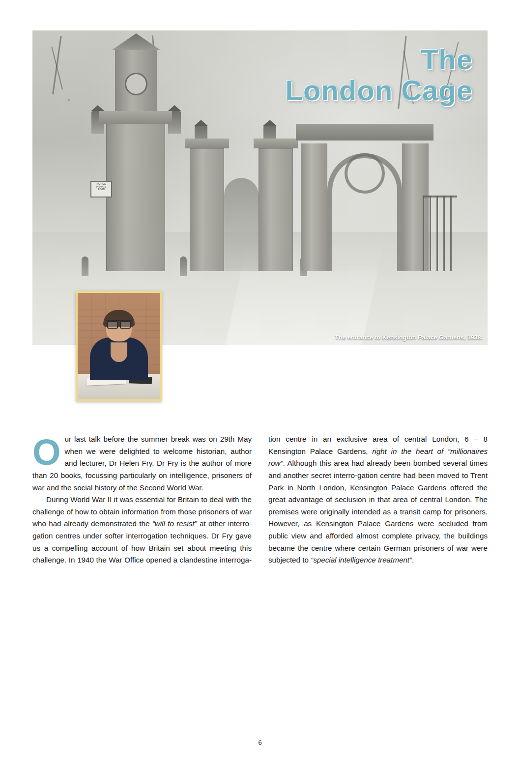NOTICE
PRIVATE
ROAD
The
London Cage
The entrance to Kensington Palace Gardens, 1938.
Our last talk before the summer break was on 29th May when we were delighted to welcome historian, author and lecturer, Dr Helen Fry. Dr Fry is the author of more than 20 books, focussing particularly on intelligence, prisoners of war and the social history of the Second World War.
During World War II it was essential for Britain to deal with the challenge of how to obtain information from those prisoners of war who had already demonstrated the “will to resist” at other interrogation centres under softer interrogation techniques. Dr Fry gave us a compelling account of how Britain set about meeting this challenge. In 1940 the War Office opened a clandestine interrogation centre in an exclusive area of central London, 6 – 8 Kensington Palace Gardens, right in the heart of “millionaires row”. Although this area had already been bombed several times and another secret interro-gation centre had been moved to Trent Park in North London, Kensington Palace Gardens offered the great advantage of seclusion in that area of central London. The premises were originally intended as a transit camp for prisoners. However, as Kensington Palace Gardens were secluded from public view and afforded almost complete privacy, the buildings became the centre where certain German prisoners of war were subjected to “special intelligence treatment”.
6